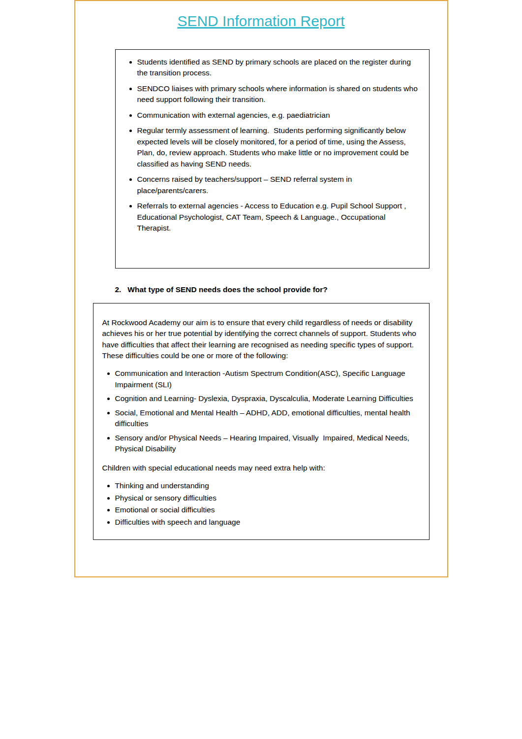SEND Information Report
Students identified as SEND by primary schools are placed on the register during the transition process.
SENDCO liaises with primary schools where information is shared on students who need support following their transition.
Communication with external agencies, e.g. paediatrician
Regular termly assessment of learning. Students performing significantly below expected levels will be closely monitored, for a period of time, using the Assess, Plan, do, review approach. Students who make little or no improvement could be classified as having SEND needs.
Concerns raised by teachers/support – SEND referral system in place/parents/carers.
Referrals to external agencies - Access to Education e.g. Pupil School Support , Educational Psychologist, CAT Team, Speech & Language., Occupational Therapist.
2. What type of SEND needs does the school provide for?
At Rockwood Academy our aim is to ensure that every child regardless of needs or disability achieves his or her true potential by identifying the correct channels of support. Students who have difficulties that affect their learning are recognised as needing specific types of support. These difficulties could be one or more of the following:
Communication and Interaction -Autism Spectrum Condition(ASC), Specific Language Impairment (SLI)
Cognition and Learning- Dyslexia, Dyspraxia, Dyscalculia, Moderate Learning Difficulties
Social, Emotional and Mental Health – ADHD, ADD, emotional difficulties, mental health difficulties
Sensory and/or Physical Needs – Hearing Impaired, Visually Impaired, Medical Needs, Physical Disability
Children with special educational needs may need extra help with:
Thinking and understanding
Physical or sensory difficulties
Emotional or social difficulties
Difficulties with speech and language